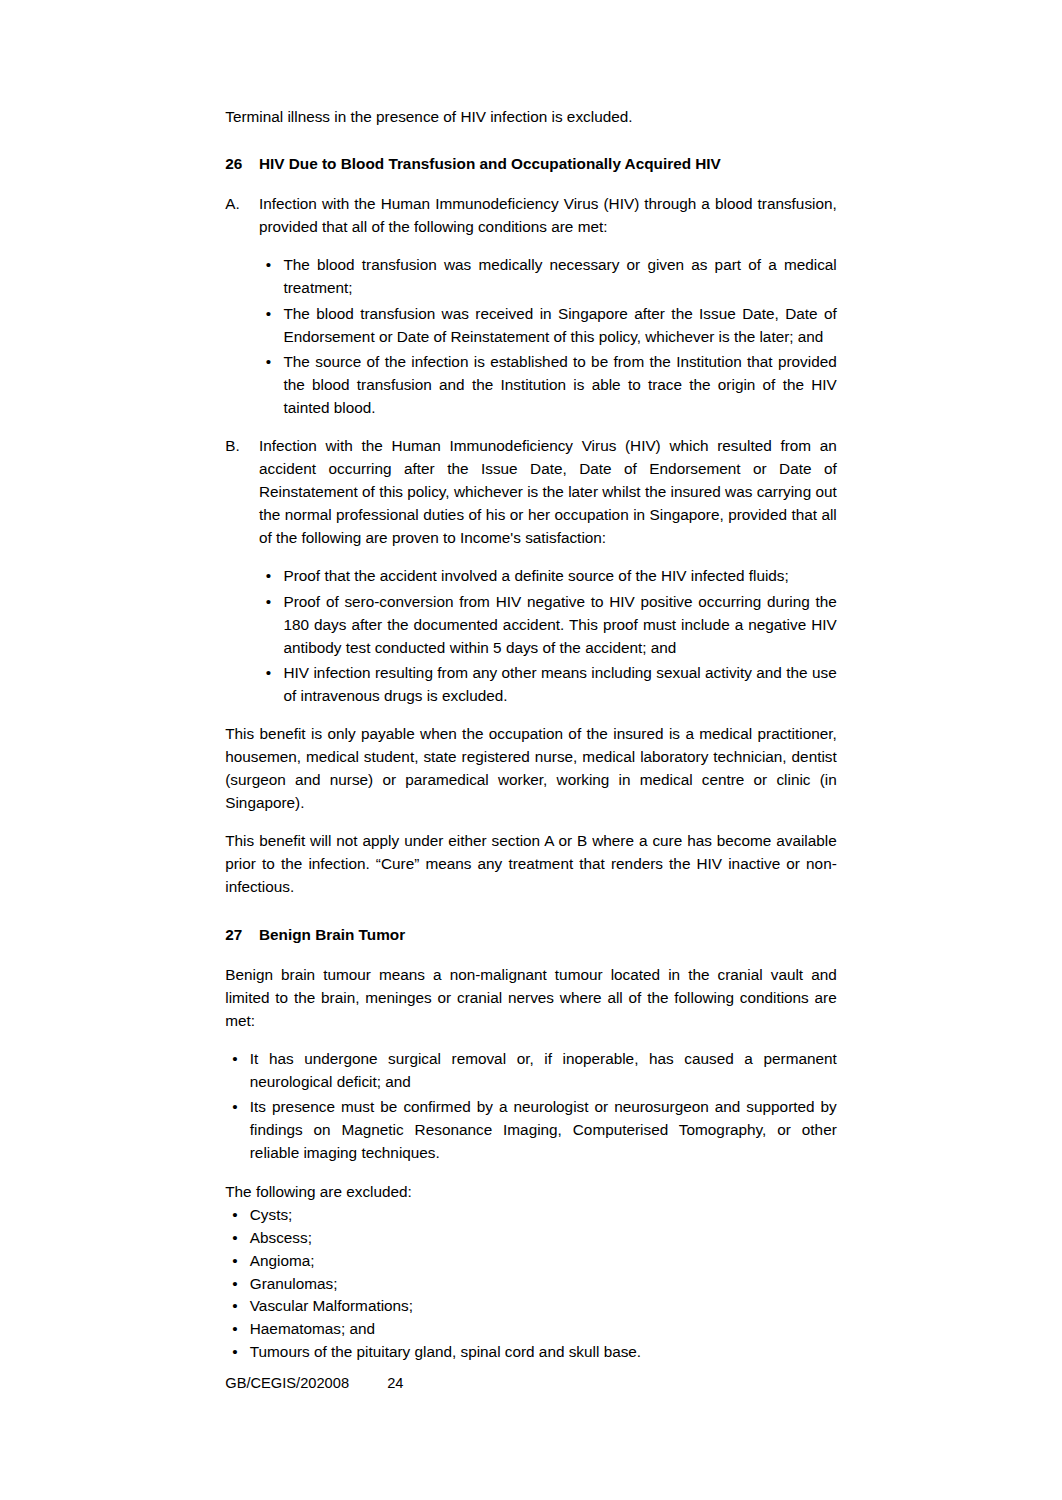Terminal illness in the presence of HIV infection is excluded.
26 HIV Due to Blood Transfusion and Occupationally Acquired HIV
Infection with the Human Immunodeficiency Virus (HIV) through a blood transfusion, provided that all of the following conditions are met:
The blood transfusion was medically necessary or given as part of a medical treatment;
The blood transfusion was received in Singapore after the Issue Date, Date of Endorsement or Date of Reinstatement of this policy, whichever is the later; and
The source of the infection is established to be from the Institution that provided the blood transfusion and the Institution is able to trace the origin of the HIV tainted blood.
Infection with the Human Immunodeficiency Virus (HIV) which resulted from an accident occurring after the Issue Date, Date of Endorsement or Date of Reinstatement of this policy, whichever is the later whilst the insured was carrying out the normal professional duties of his or her occupation in Singapore, provided that all of the following are proven to Income's satisfaction:
Proof that the accident involved a definite source of the HIV infected fluids;
Proof of sero-conversion from HIV negative to HIV positive occurring during the 180 days after the documented accident. This proof must include a negative HIV antibody test conducted within 5 days of the accident; and
HIV infection resulting from any other means including sexual activity and the use of intravenous drugs is excluded.
This benefit is only payable when the occupation of the insured is a medical practitioner, housemen, medical student, state registered nurse, medical laboratory technician, dentist (surgeon and nurse) or paramedical worker, working in medical centre or clinic (in Singapore).
This benefit will not apply under either section A or B where a cure has become available prior to the infection. “Cure” means any treatment that renders the HIV inactive or non-infectious.
27 Benign Brain Tumor
Benign brain tumour means a non-malignant tumour located in the cranial vault and limited to the brain, meninges or cranial nerves where all of the following conditions are met:
It has undergone surgical removal or, if inoperable, has caused a permanent neurological deficit; and
Its presence must be confirmed by a neurologist or neurosurgeon and supported by findings on Magnetic Resonance Imaging, Computerised Tomography, or other reliable imaging techniques.
The following are excluded:
Cysts;
Abscess;
Angioma;
Granulomas;
Vascular Malformations;
Haematomas; and
Tumours of the pituitary gland, spinal cord and skull base.
GB/CEGIS/20200824